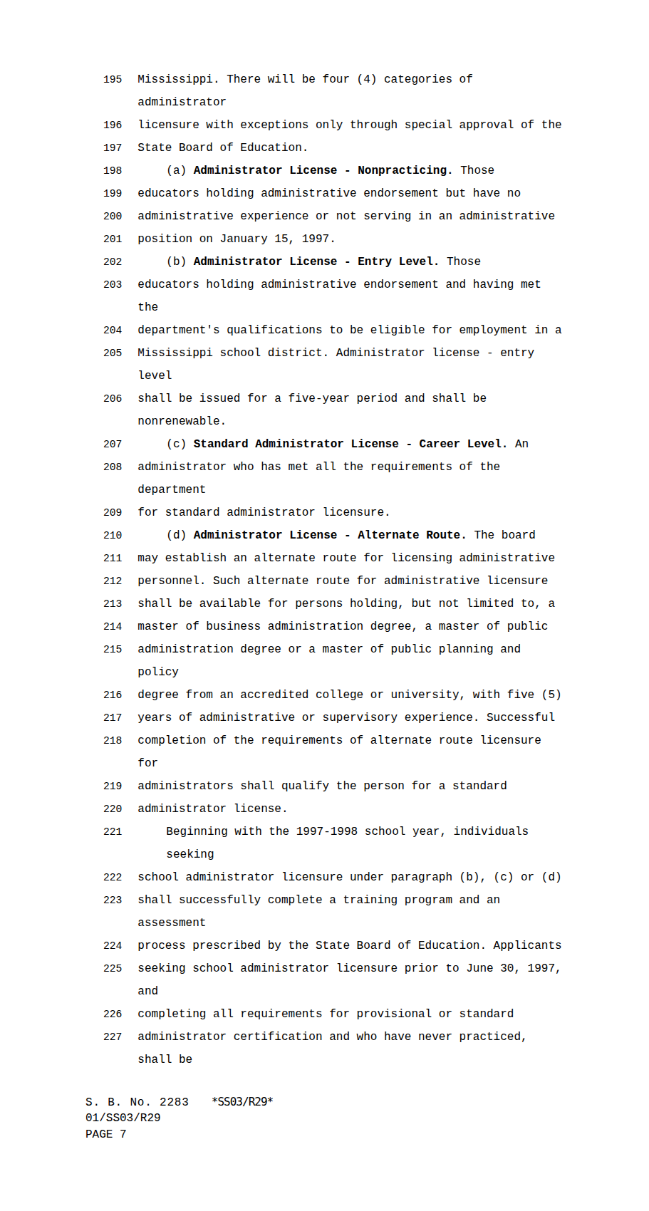195 Mississippi. There will be four (4) categories of administrator
196 licensure with exceptions only through special approval of the
197 State Board of Education.
198(a) Administrator License - Nonpracticing. Those
199 educators holding administrative endorsement but have no
200 administrative experience or not serving in an administrative
201 position on January 15, 1997.
202(b) Administrator License - Entry Level. Those
203 educators holding administrative endorsement and having met the
204 department's qualifications to be eligible for employment in a
205 Mississippi school district. Administrator license - entry level
206 shall be issued for a five-year period and shall be nonrenewable.
207(c) Standard Administrator License - Career Level. An
208 administrator who has met all the requirements of the department
209 for standard administrator licensure.
210(d) Administrator License - Alternate Route. The board
211 may establish an alternate route for licensing administrative
212 personnel. Such alternate route for administrative licensure
213 shall be available for persons holding, but not limited to, a
214 master of business administration degree, a master of public
215 administration degree or a master of public planning and policy
216 degree from an accredited college or university, with five (5)
217 years of administrative or supervisory experience. Successful
218 completion of the requirements of alternate route licensure for
219 administrators shall qualify the person for a standard
220 administrator license.
221 Beginning with the 1997-1998 school year, individuals seeking
222 school administrator licensure under paragraph (b), (c) or (d)
223 shall successfully complete a training program and an assessment
224 process prescribed by the State Board of Education. Applicants
225 seeking school administrator licensure prior to June 30, 1997, and
226 completing all requirements for provisional or standard
227 administrator certification and who have never practiced, shall be
S. B. No. 2283 *SS03/R29*
01/SS03/R29
PAGE 7